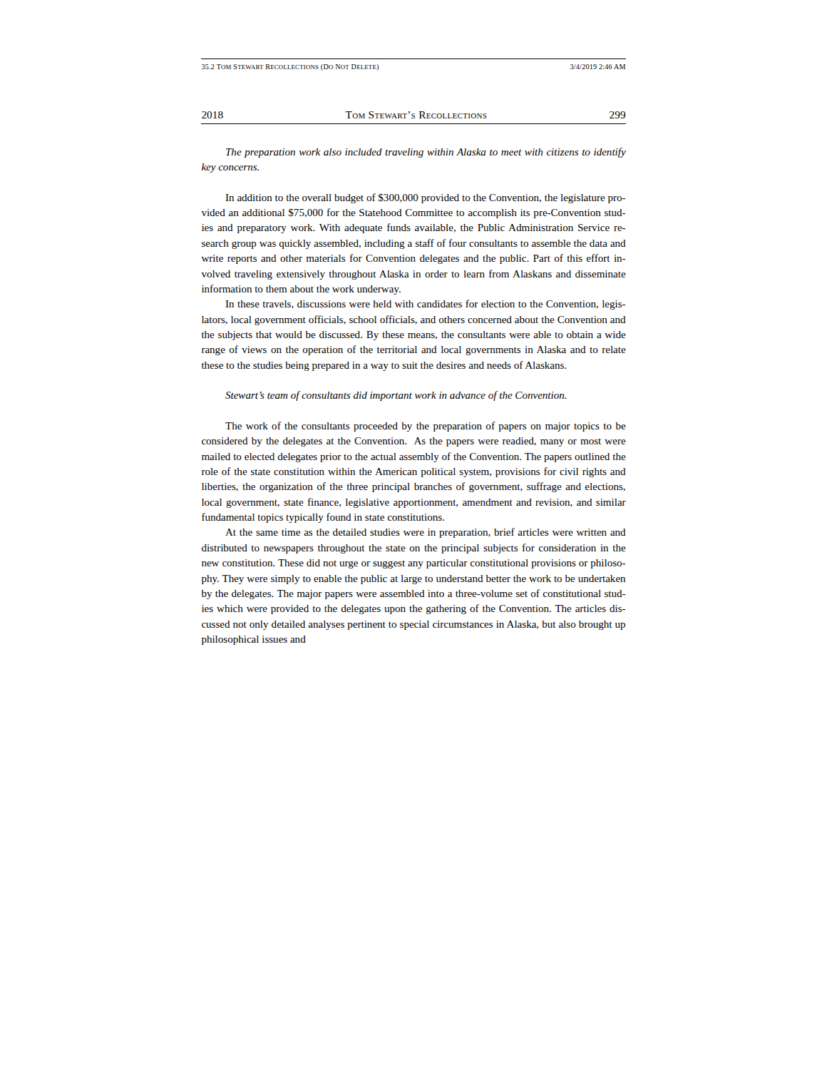35.2 TOM STEWART RECOLLECTIONS (DO NOT DELETE) 3/4/2019 2:46 AM
2018 Tom Stewart’s Recollections 299
The preparation work also included traveling within Alaska to meet with citizens to identify key concerns.
In addition to the overall budget of $300,000 provided to the Convention, the legislature provided an additional $75,000 for the Statehood Committee to accomplish its pre-Convention studies and preparatory work. With adequate funds available, the Public Administration Service research group was quickly assembled, including a staff of four consultants to assemble the data and write reports and other materials for Convention delegates and the public. Part of this effort involved traveling extensively throughout Alaska in order to learn from Alaskans and disseminate information to them about the work underway.
In these travels, discussions were held with candidates for election to the Convention, legislators, local government officials, school officials, and others concerned about the Convention and the subjects that would be discussed. By these means, the consultants were able to obtain a wide range of views on the operation of the territorial and local governments in Alaska and to relate these to the studies being prepared in a way to suit the desires and needs of Alaskans.
Stewart’s team of consultants did important work in advance of the Convention.
The work of the consultants proceeded by the preparation of papers on major topics to be considered by the delegates at the Convention. As the papers were readied, many or most were mailed to elected delegates prior to the actual assembly of the Convention. The papers outlined the role of the state constitution within the American political system, provisions for civil rights and liberties, the organization of the three principal branches of government, suffrage and elections, local government, state finance, legislative apportionment, amendment and revision, and similar fundamental topics typically found in state constitutions.
At the same time as the detailed studies were in preparation, brief articles were written and distributed to newspapers throughout the state on the principal subjects for consideration in the new constitution. These did not urge or suggest any particular constitutional provisions or philosophy. They were simply to enable the public at large to understand better the work to be undertaken by the delegates. The major papers were assembled into a three-volume set of constitutional studies which were provided to the delegates upon the gathering of the Convention. The articles discussed not only detailed analyses pertinent to special circumstances in Alaska, but also brought up philosophical issues and